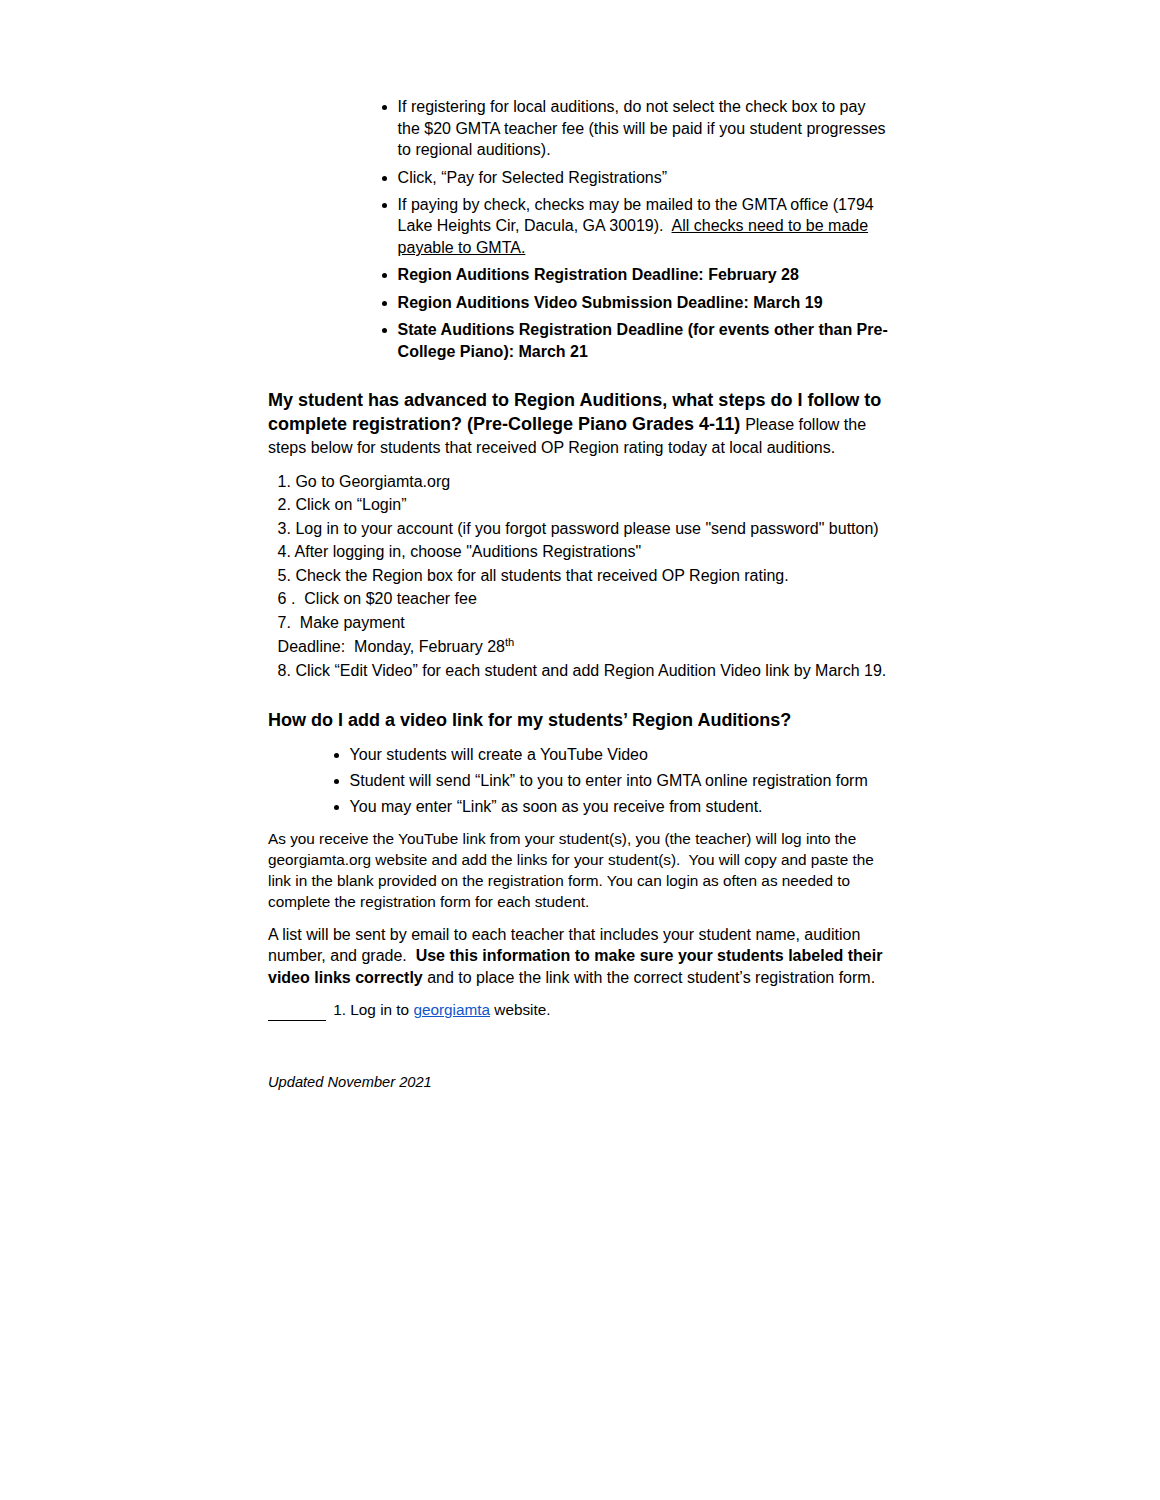If registering for local auditions, do not select the check box to pay the $20 GMTA teacher fee (this will be paid if you student progresses to regional auditions).
Click, “Pay for Selected Registrations”
If paying by check, checks may be mailed to the GMTA office (1794 Lake Heights Cir, Dacula, GA 30019). All checks need to be made payable to GMTA.
Region Auditions Registration Deadline: February 28
Region Auditions Video Submission Deadline: March 19
State Auditions Registration Deadline (for events other than Pre-College Piano): March 21
My student has advanced to Region Auditions, what steps do I follow to complete registration? (Pre-College Piano Grades 4-11) Please follow the steps below for students that received OP Region rating today at local auditions.
Go to Georgiamta.org
Click on “Login”
Log in to your account (if you forgot password please use "send password" button)
After logging in, choose "Auditions Registrations"
Check the Region box for all students that received OP Region rating.
6 . Click on $20 teacher fee
7. Make payment
Deadline: Monday, February 28th
8. Click “Edit Video” for each student and add Region Audition Video link by March 19.
How do I add a video link for my students’ Region Auditions?
Your students will create a YouTube Video
Student will send “Link” to you to enter into GMTA online registration form
You may enter “Link” as soon as you receive from student.
As you receive the YouTube link from your student(s), you (the teacher) will log into the georgiamta.org website and add the links for your student(s). You will copy and paste the link in the blank provided on the registration form. You can login as often as needed to complete the registration form for each student.
A list will be sent by email to each teacher that includes your student name, audition number, and grade. Use this information to make sure your students labeled their video links correctly and to place the link with the correct student’s registration form.
1. Log in to georgiamta website.
Updated November 2021